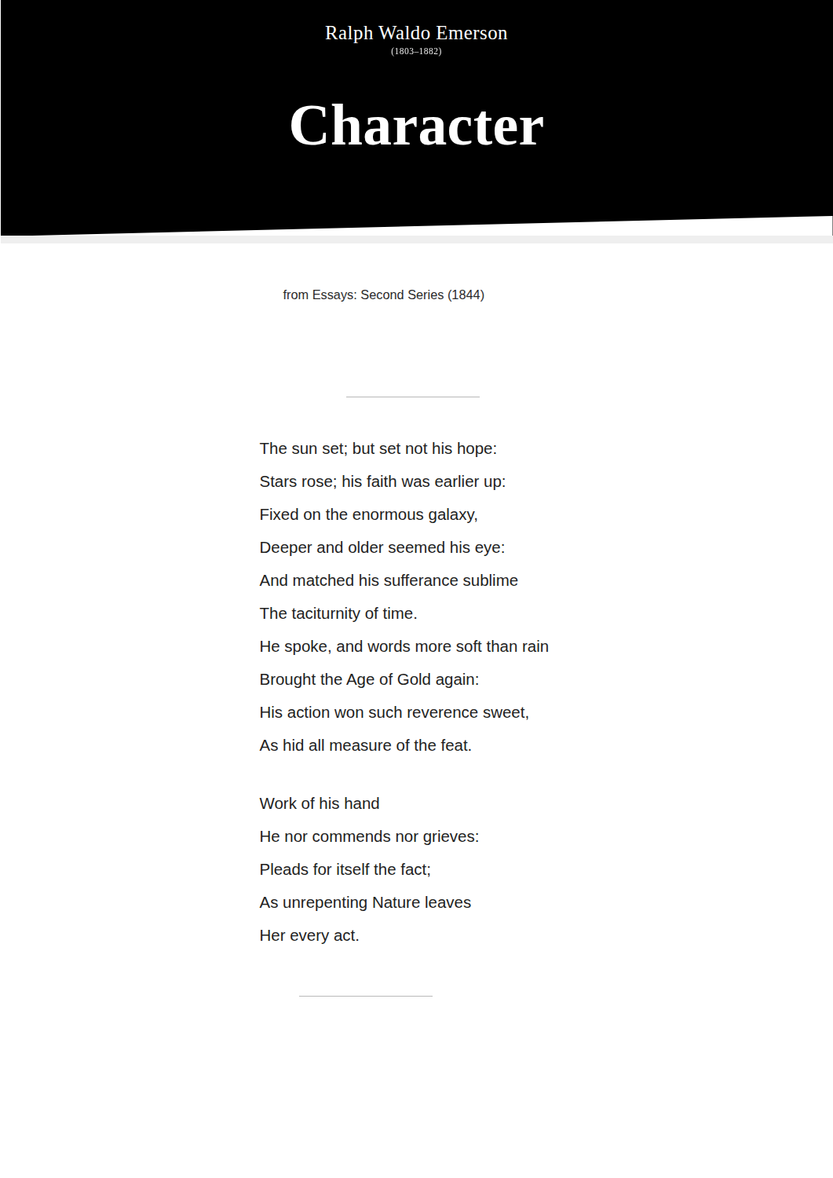Ralph Waldo Emerson
(1803–1882)
Character
from Essays: Second Series (1844)
The sun set; but set not his hope:
Stars rose; his faith was earlier up:
Fixed on the enormous galaxy,
Deeper and older seemed his eye:
And matched his sufferance sublime
The taciturnity of time.
He spoke, and words more soft than rain
Brought the Age of Gold again:
His action won such reverence sweet,
As hid all measure of the feat.
Work of his hand
He nor commends nor grieves:
Pleads for itself the fact;
As unrepenting Nature leaves
Her every act.